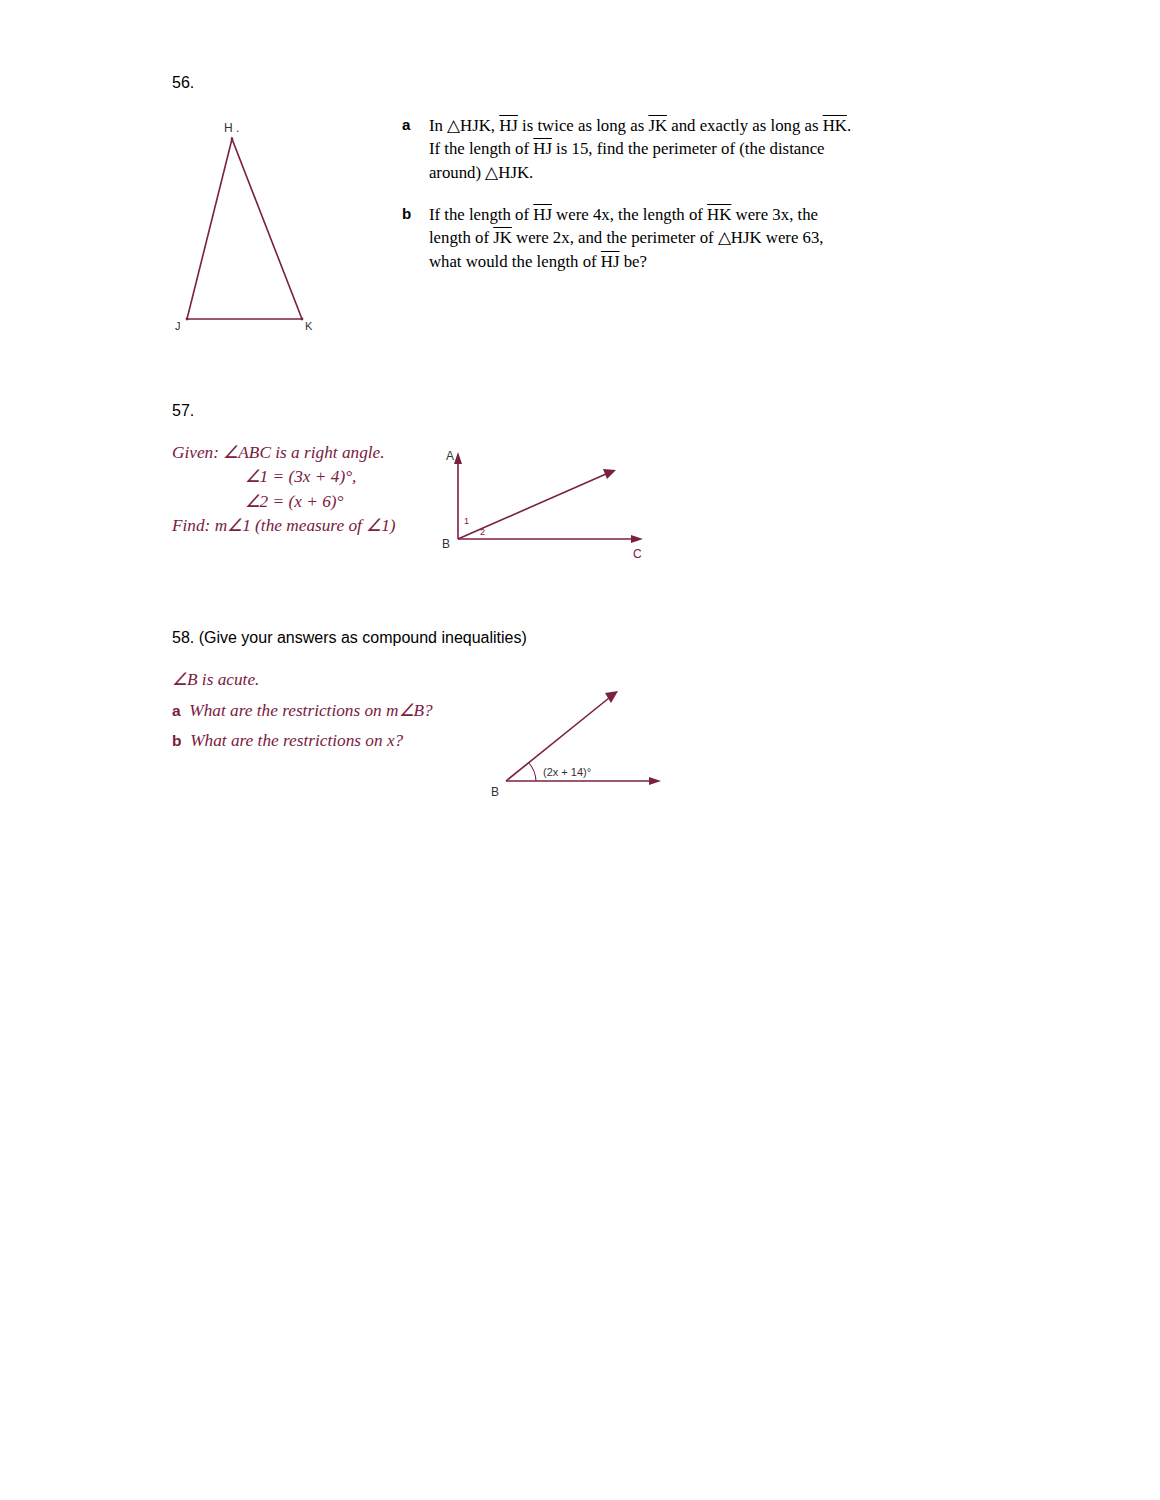56.
H . J K
a In △HJK, HJ is twice as long as JK and exactly as long as HK. If the length of HJ is 15, find the perimeter of (the distance around) △HJK.
b If the length of HJ were 4x, the length of HK were 3x, the length of JK were 2x, and the perimeter of △HJK were 63, what would the length of HJ be?
57.
Given: ∠ABC is a right angle.
∠1 = (3x + 4)°,
∠2 = (x + 6)°
Find: m∠1 (the measure of ∠1)
A B C 1 2
58. (Give your answers as compound inequalities)
∠B is acute.
a What are the restrictions on m∠B?
b What are the restrictions on x?
B (2x + 14)°